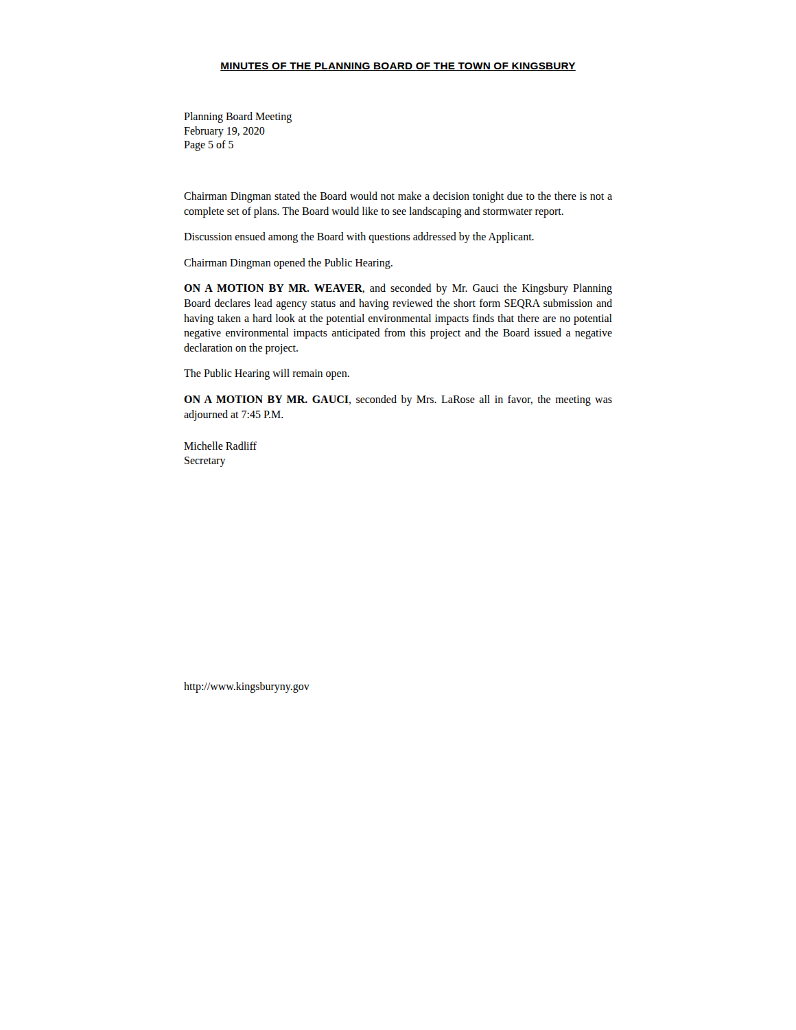MINUTES OF THE PLANNING BOARD OF THE TOWN OF KINGSBURY
Planning Board Meeting
February 19, 2020
Page 5 of 5
Chairman Dingman stated the Board would not make a decision tonight due to the there is not a complete set of plans. The Board would like to see landscaping and stormwater report.
Discussion ensued among the Board with questions addressed by the Applicant.
Chairman Dingman opened the Public Hearing.
ON A MOTION BY MR. WEAVER, and seconded by Mr. Gauci the Kingsbury Planning Board declares lead agency status and having reviewed the short form SEQRA submission and having taken a hard look at the potential environmental impacts finds that there are no potential negative environmental impacts anticipated from this project and the Board issued a negative declaration on the project.
The Public Hearing will remain open.
ON A MOTION BY MR. GAUCI, seconded by Mrs. LaRose all in favor, the meeting was adjourned at 7:45 P.M.
Michelle Radliff
Secretary
http://www.kingsburyny.gov